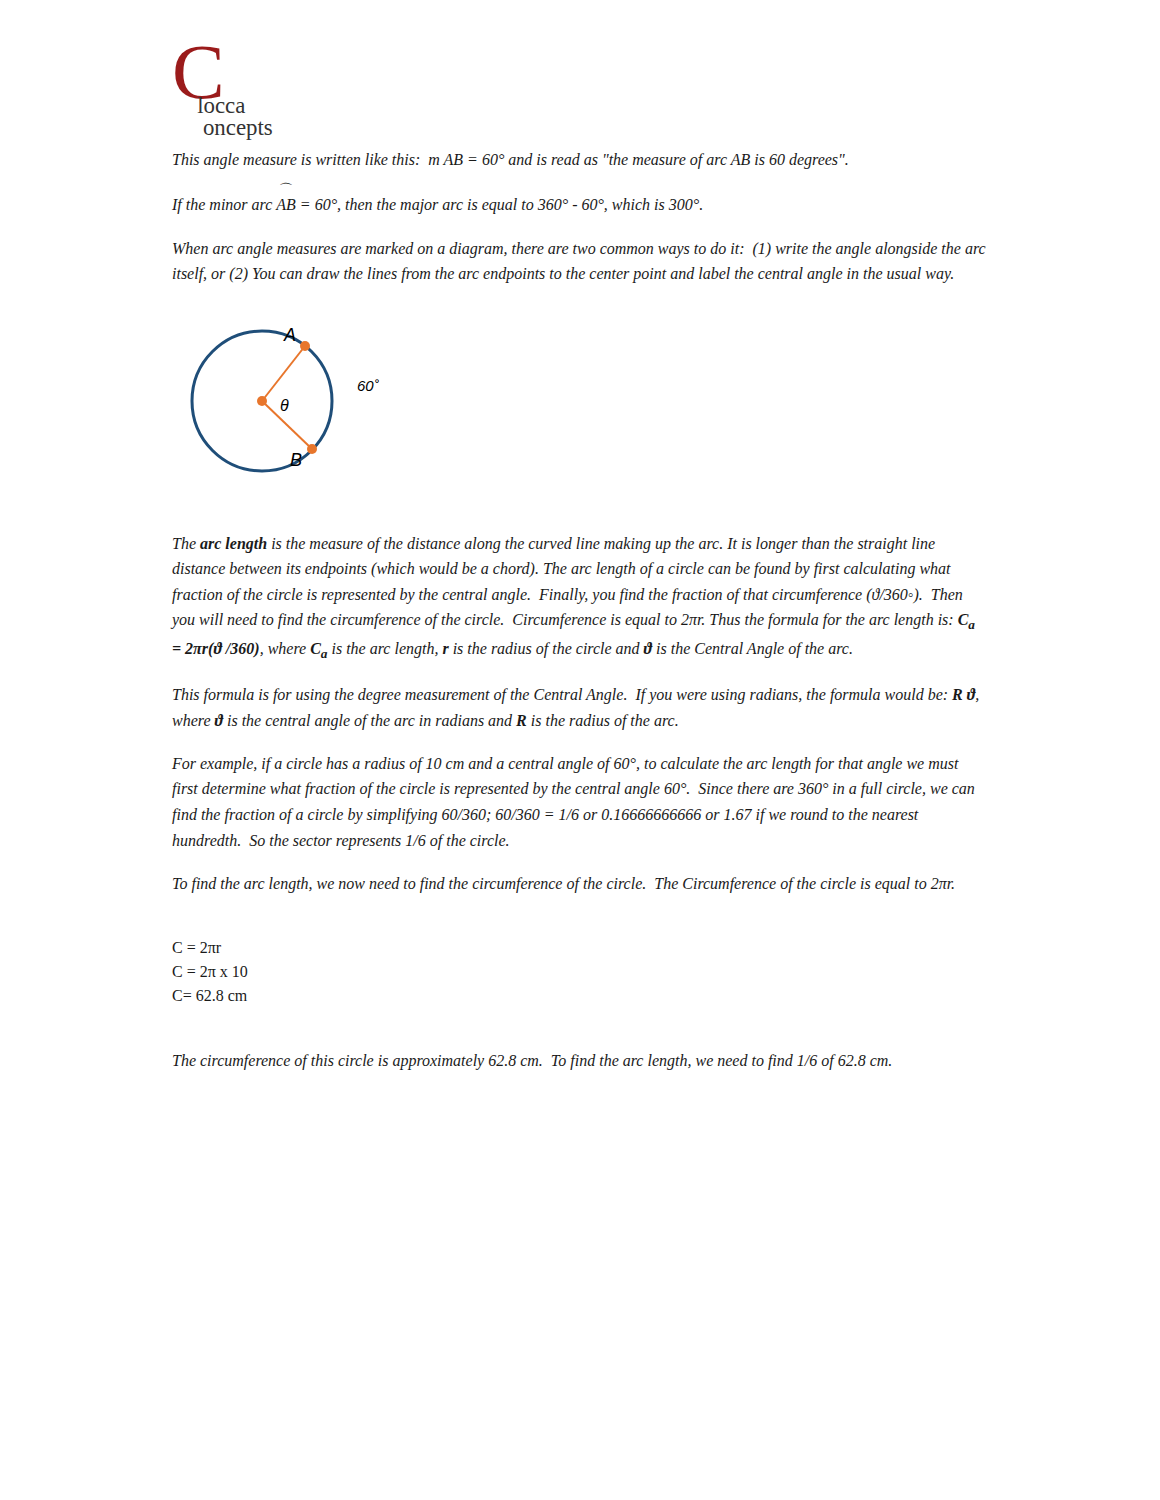Clocca oncepts
This angle measure is written like this: m AB = 60° and is read as "the measure of arc AB is 60 degrees".
If the minor arc AB = 60°, then the major arc is equal to 360° - 60°, which is 300°.
When arc angle measures are marked on a diagram, there are two common ways to do it: (1) write the angle alongside the arc itself, or (2) You can draw the lines from the arc endpoints to the center point and label the central angle in the usual way.
A B θ 60˚
The arc length is the measure of the distance along the curved line making up the arc. It is longer than the straight line distance between its endpoints (which would be a chord). The arc length of a circle can be found by first calculating what fraction of the circle is represented by the central angle. Finally, you find the fraction of that circumference (ϑ/360◦). Then you will need to find the circumference of the circle. Circumference is equal to 2πr. Thus the formula for the arc length is: Ca = 2πr(ϑ /360), where Ca is the arc length, r is the radius of the circle and ϑ is the Central Angle of the arc.
This formula is for using the degree measurement of the Central Angle. If you were using radians, the formula would be: R ϑ, where ϑ is the central angle of the arc in radians and R is the radius of the arc.
For example, if a circle has a radius of 10 cm and a central angle of 60°, to calculate the arc length for that angle we must first determine what fraction of the circle is represented by the central angle 60°. Since there are 360° in a full circle, we can find the fraction of a circle by simplifying 60/360; 60/360 = 1/6 or 0.16666666666 or 1.67 if we round to the nearest hundredth. So the sector represents 1/6 of the circle.
To find the arc length, we now need to find the circumference of the circle. The Circumference of the circle is equal to 2πr.
C = 2πr
C = 2π x 10
C= 62.8 cm
The circumference of this circle is approximately 62.8 cm. To find the arc length, we need to find 1/6 of 62.8 cm.